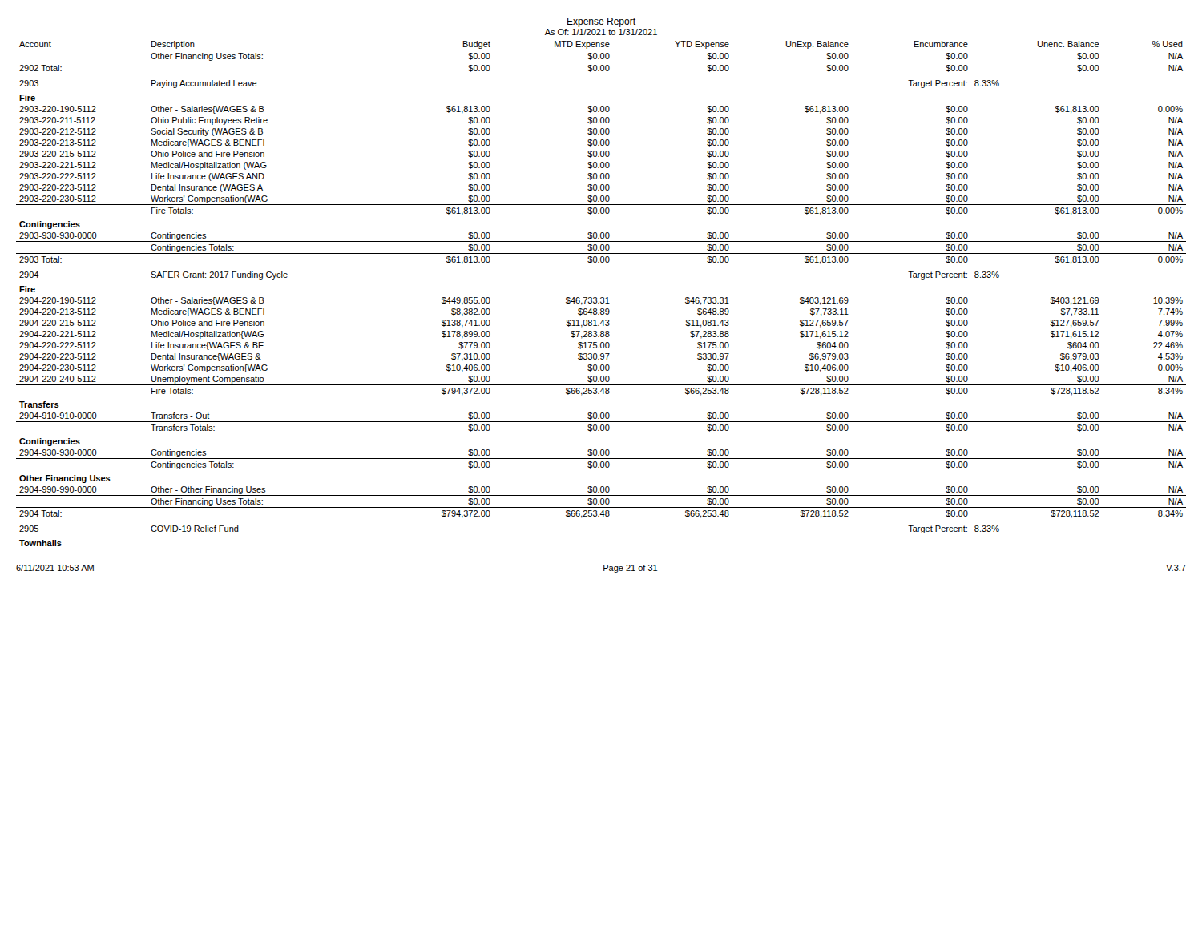Expense Report
As Of: 1/1/2021 to 1/31/2021
| Account | Description | Budget | MTD Expense | YTD Expense | UnExp. Balance | Encumbrance | Unenc. Balance | % Used |
| --- | --- | --- | --- | --- | --- | --- | --- | --- |
| | Other Financing Uses Totals: | $0.00 | $0.00 | $0.00 | $0.00 | $0.00 | $0.00 | N/A |
| 2902 Total: | | $0.00 | $0.00 | $0.00 | $0.00 | $0.00 | $0.00 | N/A |
| 2903 | Paying Accumulated Leave | Target Percent: | 8.33% | |
| Fire |
| 2903-220-190-5112 | Other - Salaries{WAGES & B | $61,813.00 | $0.00 | $0.00 | $61,813.00 | $0.00 | $61,813.00 | 0.00% |
| 2903-220-211-5112 | Ohio Public Employees Retire | $0.00 | $0.00 | $0.00 | $0.00 | $0.00 | $0.00 | N/A |
| 2903-220-212-5112 | Social Security (WAGES & B | $0.00 | $0.00 | $0.00 | $0.00 | $0.00 | $0.00 | N/A |
| 2903-220-213-5112 | Medicare{WAGES & BENEFI | $0.00 | $0.00 | $0.00 | $0.00 | $0.00 | $0.00 | N/A |
| 2903-220-215-5112 | Ohio Police and Fire Pension | $0.00 | $0.00 | $0.00 | $0.00 | $0.00 | $0.00 | N/A |
| 2903-220-221-5112 | Medical/Hospitalization (WAG | $0.00 | $0.00 | $0.00 | $0.00 | $0.00 | $0.00 | N/A |
| 2903-220-222-5112 | Life Insurance (WAGES AND | $0.00 | $0.00 | $0.00 | $0.00 | $0.00 | $0.00 | N/A |
| 2903-220-223-5112 | Dental Insurance (WAGES A | $0.00 | $0.00 | $0.00 | $0.00 | $0.00 | $0.00 | N/A |
| 2903-220-230-5112 | Workers' Compensation(WAG | $0.00 | $0.00 | $0.00 | $0.00 | $0.00 | $0.00 | N/A |
| | Fire Totals: | $61,813.00 | $0.00 | $0.00 | $61,813.00 | $0.00 | $61,813.00 | 0.00% |
| Contingencies |
| 2903-930-930-0000 | Contingencies | $0.00 | $0.00 | $0.00 | $0.00 | $0.00 | $0.00 | N/A |
| | Contingencies Totals: | $0.00 | $0.00 | $0.00 | $0.00 | $0.00 | $0.00 | N/A |
| 2903 Total: | | $61,813.00 | $0.00 | $0.00 | $61,813.00 | $0.00 | $61,813.00 | 0.00% |
| 2904 | SAFER Grant: 2017 Funding Cycle | Target Percent: | 8.33% | |
| Fire |
| 2904-220-190-5112 | Other - Salaries{WAGES & B | $449,855.00 | $46,733.31 | $46,733.31 | $403,121.69 | $0.00 | $403,121.69 | 10.39% |
| 2904-220-213-5112 | Medicare{WAGES & BENEFI | $8,382.00 | $648.89 | $648.89 | $7,733.11 | $0.00 | $7,733.11 | 7.74% |
| 2904-220-215-5112 | Ohio Police and Fire Pension | $138,741.00 | $11,081.43 | $11,081.43 | $127,659.57 | $0.00 | $127,659.57 | 7.99% |
| 2904-220-221-5112 | Medical/Hospitalization{WAG | $178,899.00 | $7,283.88 | $7,283.88 | $171,615.12 | $0.00 | $171,615.12 | 4.07% |
| 2904-220-222-5112 | Life Insurance{WAGES & BE | $779.00 | $175.00 | $175.00 | $604.00 | $0.00 | $604.00 | 22.46% |
| 2904-220-223-5112 | Dental Insurance{WAGES & | $7,310.00 | $330.97 | $330.97 | $6,979.03 | $0.00 | $6,979.03 | 4.53% |
| 2904-220-230-5112 | Workers' Compensation{WAG | $10,406.00 | $0.00 | $0.00 | $10,406.00 | $0.00 | $10,406.00 | 0.00% |
| 2904-220-240-5112 | Unemployment Compensatio | $0.00 | $0.00 | $0.00 | $0.00 | $0.00 | $0.00 | N/A |
| | Fire Totals: | $794,372.00 | $66,253.48 | $66,253.48 | $728,118.52 | $0.00 | $728,118.52 | 8.34% |
| Transfers |
| 2904-910-910-0000 | Transfers - Out | $0.00 | $0.00 | $0.00 | $0.00 | $0.00 | $0.00 | N/A |
| | Transfers Totals: | $0.00 | $0.00 | $0.00 | $0.00 | $0.00 | $0.00 | N/A |
| Contingencies |
| 2904-930-930-0000 | Contingencies | $0.00 | $0.00 | $0.00 | $0.00 | $0.00 | $0.00 | N/A |
| | Contingencies Totals: | $0.00 | $0.00 | $0.00 | $0.00 | $0.00 | $0.00 | N/A |
| Other Financing Uses |
| 2904-990-990-0000 | Other - Other Financing Uses | $0.00 | $0.00 | $0.00 | $0.00 | $0.00 | $0.00 | N/A |
| | Other Financing Uses Totals: | $0.00 | $0.00 | $0.00 | $0.00 | $0.00 | $0.00 | N/A |
| 2904 Total: | | $794,372.00 | $66,253.48 | $66,253.48 | $728,118.52 | $0.00 | $728,118.52 | 8.34% |
| 2905 | COVID-19 Relief Fund | Target Percent: | 8.33% | |
| Townhalls |
6/11/2021 10:53 AM Page 21 of 31 V.3.7